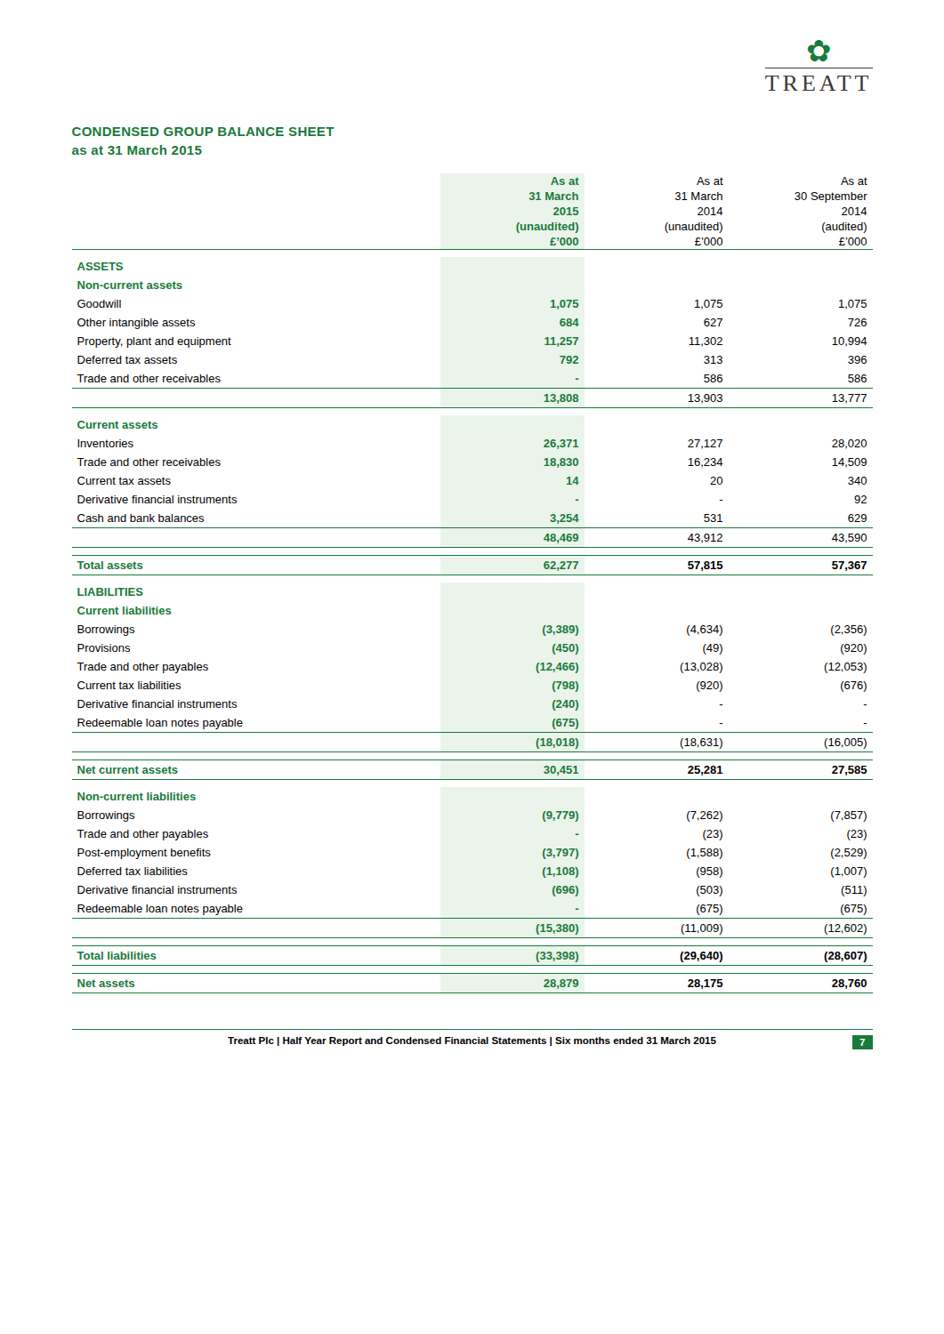✿
TREATT
CONDENSED GROUP BALANCE SHEET
as at 31 March 2015
| | As at | As at | As at |
| | 31 March | 31 March | 30 September |
| | 2015 | 2014 | 2014 |
| | (unaudited) | (unaudited) | (audited) |
| | £’000 | £’000 | £’000 |
| ASSETS | | | |
| Non-current assets | | | |
| Goodwill | 1,075 | 1,075 | 1,075 |
| Other intangible assets | 684 | 627 | 726 |
| Property, plant and equipment | 11,257 | 11,302 | 10,994 |
| Deferred tax assets | 792 | 313 | 396 |
| Trade and other receivables | - | 586 | 586 |
| | 13,808 | 13,903 | 13,777 |
| Current assets | | | |
| Inventories | 26,371 | 27,127 | 28,020 |
| Trade and other receivables | 18,830 | 16,234 | 14,509 |
| Current tax assets | 14 | 20 | 340 |
| Derivative financial instruments | - | - | 92 |
| Cash and bank balances | 3,254 | 531 | 629 |
| | 48,469 | 43,912 | 43,590 |
| Total assets | 62,277 | 57,815 | 57,367 |
| LIABILITIES | | | |
| Current liabilities | | | |
| Borrowings | (3,389) | (4,634) | (2,356) |
| Provisions | (450) | (49) | (920) |
| Trade and other payables | (12,466) | (13,028) | (12,053) |
| Current tax liabilities | (798) | (920) | (676) |
| Derivative financial instruments | (240) | - | - |
| Redeemable loan notes payable | (675) | - | - |
| | (18,018) | (18,631) | (16,005) |
| Net current assets | 30,451 | 25,281 | 27,585 |
| Non-current liabilities | | | |
| Borrowings | (9,779) | (7,262) | (7,857) |
| Trade and other payables | - | (23) | (23) |
| Post-employment benefits | (3,797) | (1,588) | (2,529) |
| Deferred tax liabilities | (1,108) | (958) | (1,007) |
| Derivative financial instruments | (696) | (503) | (511) |
| Redeemable loan notes payable | - | (675) | (675) |
| | (15,380) | (11,009) | (12,602) |
| Total liabilities | (33,398) | (29,640) | (28,607) |
| Net assets | 28,879 | 28,175 | 28,760 |
Treatt Plc | Half Year Report and Condensed Financial Statements | Six months ended 31 March 2015 7